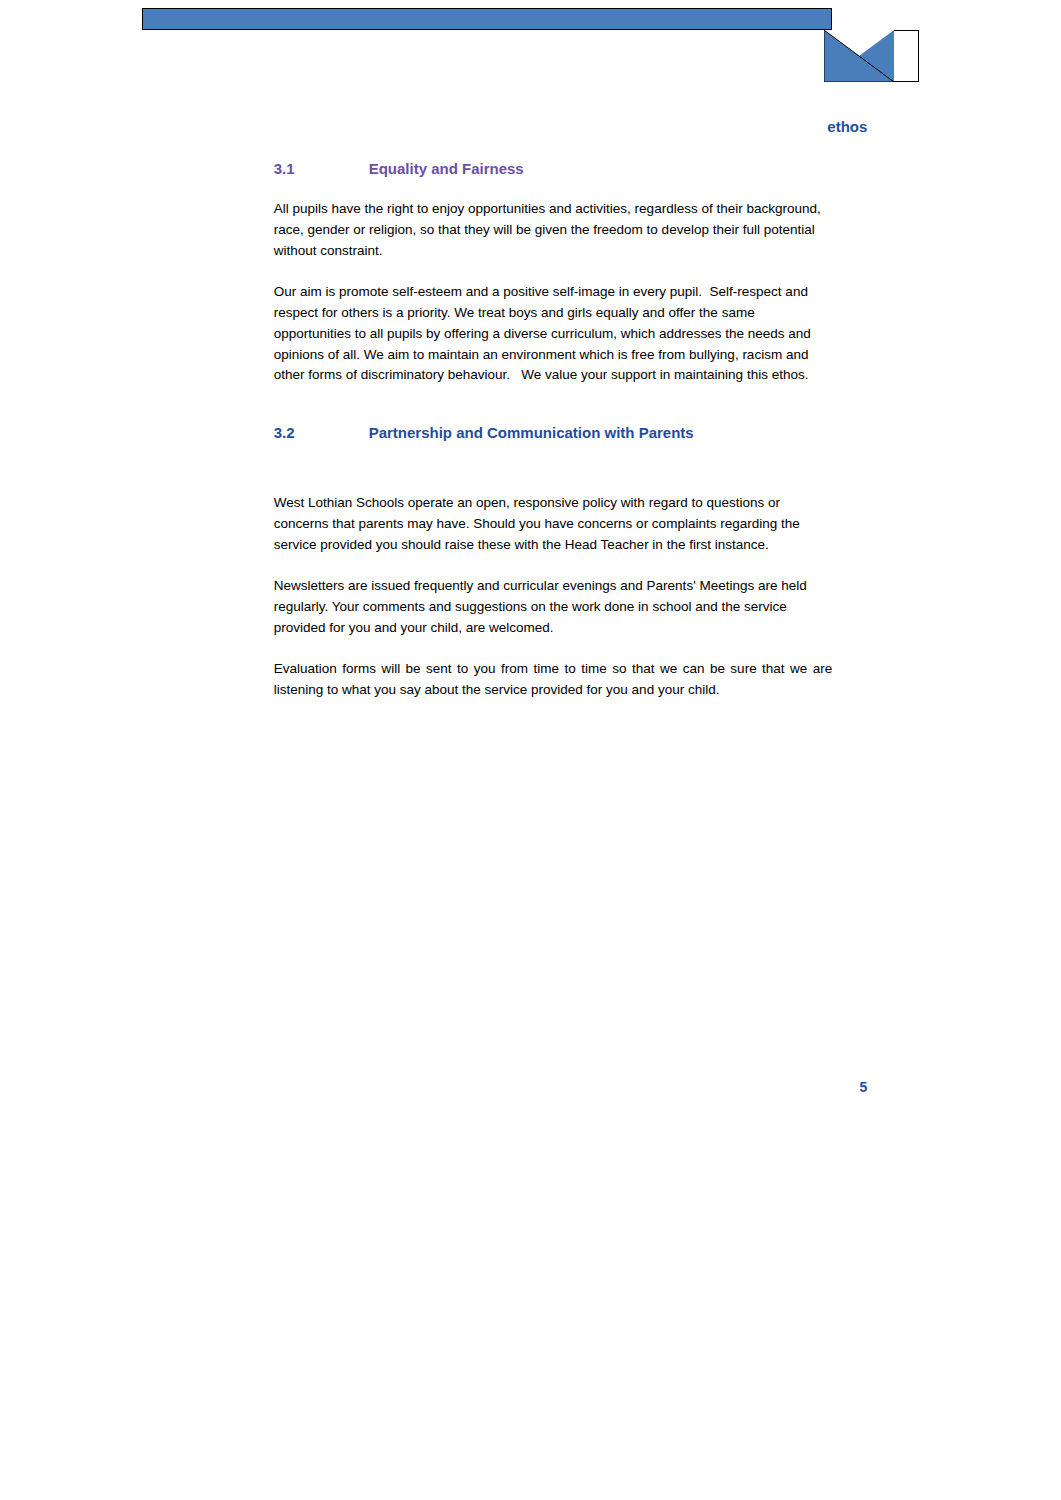ethos
3.1 Equality and Fairness
All pupils have the right to enjoy opportunities and activities, regardless of their background, race, gender or religion, so that they will be given the freedom to develop their full potential without constraint.
Our aim is promote self-esteem and a positive self-image in every pupil. Self-respect and respect for others is a priority. We treat boys and girls equally and offer the same opportunities to all pupils by offering a diverse curriculum, which addresses the needs and opinions of all. We aim to maintain an environment which is free from bullying, racism and other forms of discriminatory behaviour. We value your support in maintaining this ethos.
3.2 Partnership and Communication with Parents
West Lothian Schools operate an open, responsive policy with regard to questions or concerns that parents may have. Should you have concerns or complaints regarding the service provided you should raise these with the Head Teacher in the first instance.
Newsletters are issued frequently and curricular evenings and Parents' Meetings are held regularly. Your comments and suggestions on the work done in school and the service provided for you and your child, are welcomed.
Evaluation forms will be sent to you from time to time so that we can be sure that we are listening to what you say about the service provided for you and your child.
5